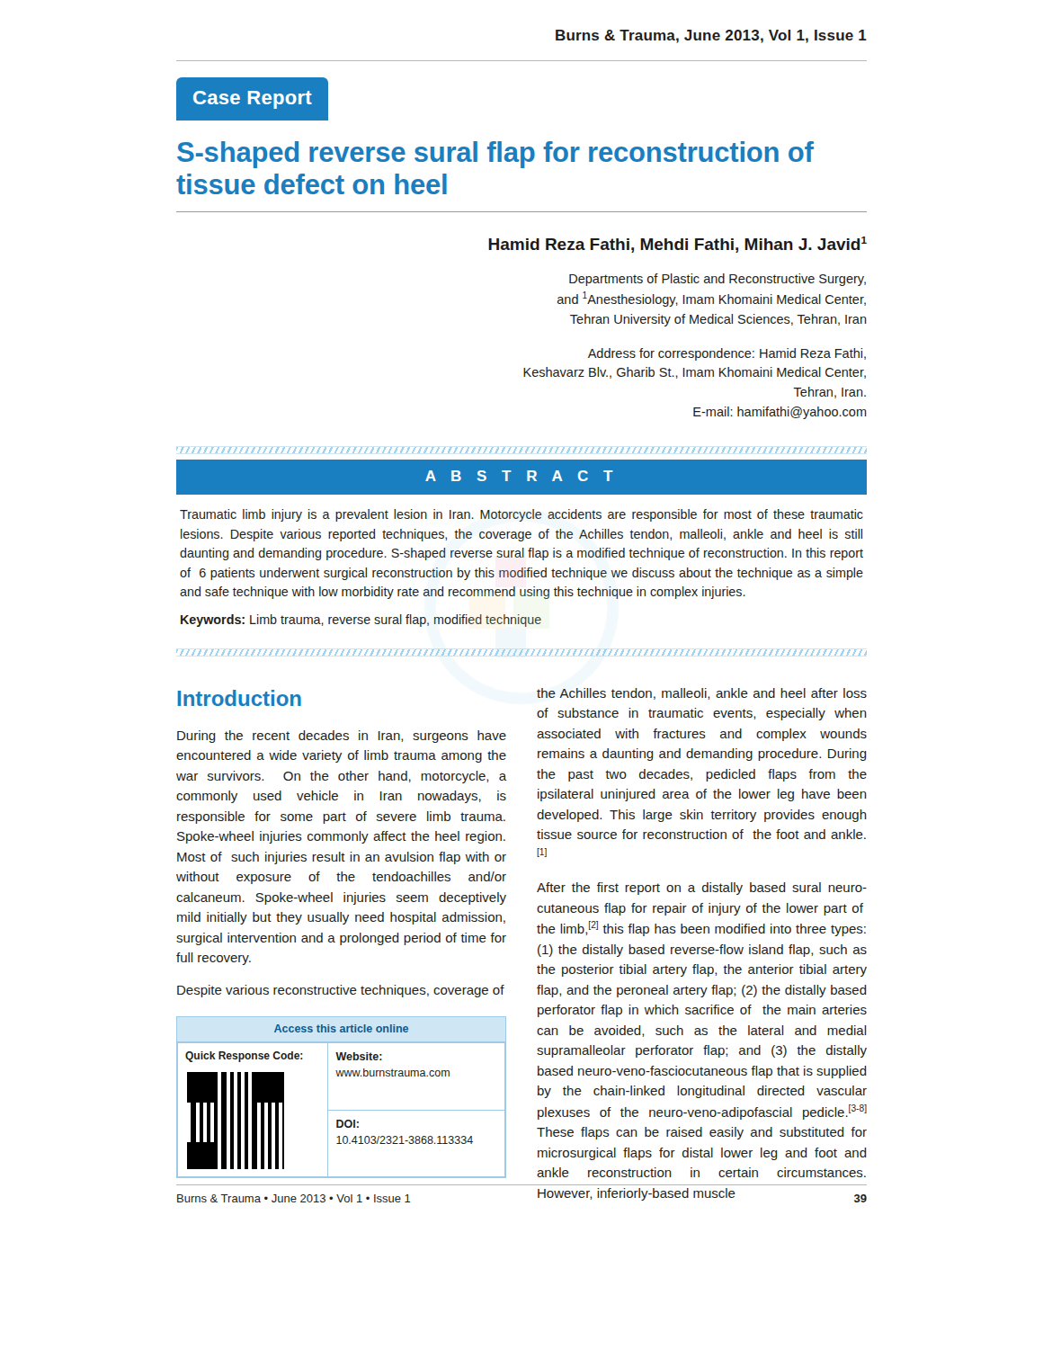Burns & Trauma, June 2013, Vol 1, Issue 1
Case Report
S-shaped reverse sural flap for reconstruction of tissue defect on heel
Hamid Reza Fathi, Mehdi Fathi, Mihan J. Javid1
Departments of Plastic and Reconstructive Surgery,
and 1Anesthesiology, Imam Khomaini Medical Center,
Tehran University of Medical Sciences, Tehran, Iran
Address for correspondence: Hamid Reza Fathi,
Keshavarz Blv., Gharib St., Imam Khomaini Medical Center,
Tehran, Iran.
E-mail: hamifathi@yahoo.com
A B S T R A C T
Traumatic limb injury is a prevalent lesion in Iran. Motorcycle accidents are responsible for most of these traumatic lesions. Despite various reported techniques, the coverage of the Achilles tendon, malleoli, ankle and heel is still daunting and demanding procedure. S-shaped reverse sural flap is a modified technique of reconstruction. In this report of 6 patients underwent surgical reconstruction by this modified technique we discuss about the technique as a simple and safe technique with low morbidity rate and recommend using this technique in complex injuries.
Keywords: Limb trauma, reverse sural flap, modified technique
Introduction
During the recent decades in Iran, surgeons have encountered a wide variety of limb trauma among the war survivors. On the other hand, motorcycle, a commonly used vehicle in Iran nowadays, is responsible for some part of severe limb trauma. Spoke-wheel injuries commonly affect the heel region. Most of such injuries result in an avulsion flap with or without exposure of the tendoachilles and/or calcaneum. Spoke-wheel injuries seem deceptively mild initially but they usually need hospital admission, surgical intervention and a prolonged period of time for full recovery.
Despite various reconstructive techniques, coverage of
Access this article online
| Quick Response Code: | Website: www.burnstrauma.com |
| DOI: 10.4103/2321-3868.113334 |
the Achilles tendon, malleoli, ankle and heel after loss of substance in traumatic events, especially when associated with fractures and complex wounds remains a daunting and demanding procedure. During the past two decades, pedicled flaps from the ipsilateral uninjured area of the lower leg have been developed. This large skin territory provides enough tissue source for reconstruction of the foot and ankle.[1]
After the first report on a distally based sural neuro-cutaneous flap for repair of injury of the lower part of the limb,[2] this flap has been modified into three types: (1) the distally based reverse-flow island flap, such as the posterior tibial artery flap, the anterior tibial artery flap, and the peroneal artery flap; (2) the distally based perforator flap in which sacrifice of the main arteries can be avoided, such as the lateral and medial supramalleolar perforator flap; and (3) the distally based neuro-veno-fasciocutaneous flap that is supplied by the chain-linked longitudinal directed vascular plexuses of the neuro-veno-adipofascial pedicle.[3-8] These flaps can be raised easily and substituted for microsurgical flaps for distal lower leg and foot and ankle reconstruction in certain circumstances. However, inferiorly-based muscle
Burns & Trauma • June 2013 • Vol 1 • Issue 1
39